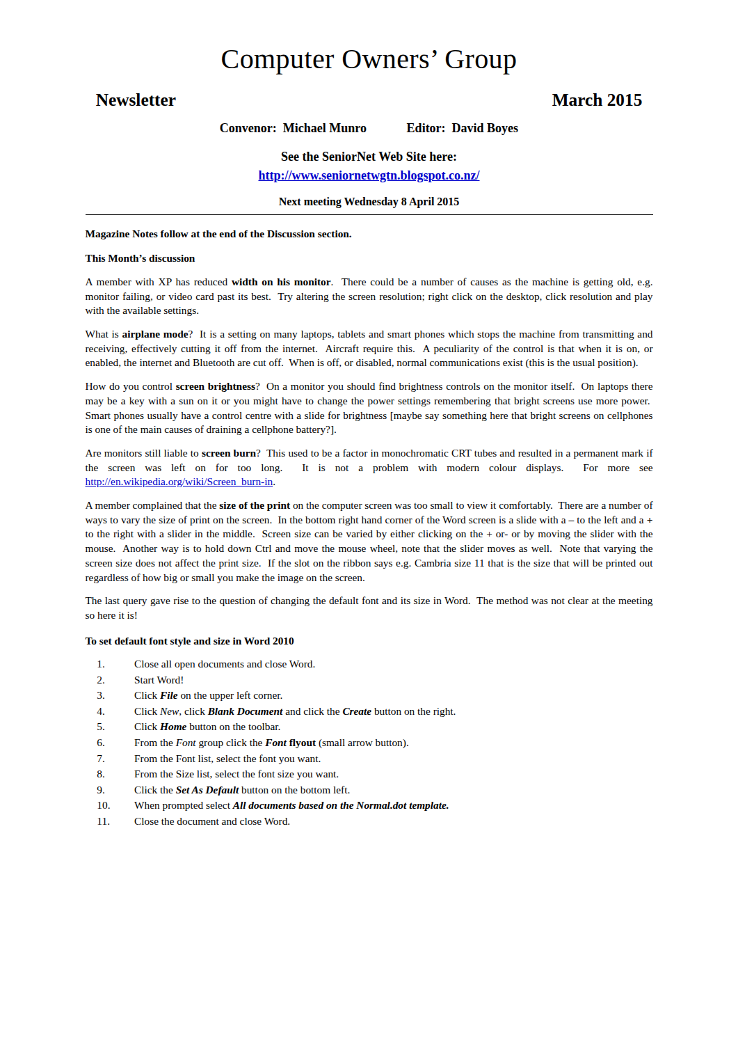Computer Owners’ Group
Newsletter March 2015
Convenor: Michael Munro Editor: David Boyes
See the SeniorNet Web Site here:
http://www.seniornetwgtn.blogspot.co.nz/
Next meeting Wednesday 8 April 2015
Magazine Notes follow at the end of the Discussion section.
This Month’s discussion
A member with XP has reduced width on his monitor. There could be a number of causes as the machine is getting old, e.g. monitor failing, or video card past its best. Try altering the screen resolution; right click on the desktop, click resolution and play with the available settings.
What is airplane mode? It is a setting on many laptops, tablets and smart phones which stops the machine from transmitting and receiving, effectively cutting it off from the internet. Aircraft require this. A peculiarity of the control is that when it is on, or enabled, the internet and Bluetooth are cut off. When is off, or disabled, normal communications exist (this is the usual position).
How do you control screen brightness? On a monitor you should find brightness controls on the monitor itself. On laptops there may be a key with a sun on it or you might have to change the power settings remembering that bright screens use more power. Smart phones usually have a control centre with a slide for brightness [maybe say something here that bright screens on cellphones is one of the main causes of draining a cellphone battery?].
Are monitors still liable to screen burn? This used to be a factor in monochromatic CRT tubes and resulted in a permanent mark if the screen was left on for too long. It is not a problem with modern colour displays. For more see http://en.wikipedia.org/wiki/Screen_burn-in.
A member complained that the size of the print on the computer screen was too small to view it comfortably. There are a number of ways to vary the size of print on the screen. In the bottom right hand corner of the Word screen is a slide with a – to the left and a + to the right with a slider in the middle. Screen size can be varied by either clicking on the + or- or by moving the slider with the mouse. Another way is to hold down Ctrl and move the mouse wheel, note that the slider moves as well. Note that varying the screen size does not affect the print size. If the slot on the ribbon says e.g. Cambria size 11 that is the size that will be printed out regardless of how big or small you make the image on the screen.
The last query gave rise to the question of changing the default font and its size in Word. The method was not clear at the meeting so here it is!
To set default font style and size in Word 2010
Close all open documents and close Word.
Start Word!
Click File on the upper left corner.
Click New, click Blank Document and click the Create button on the right.
Click Home button on the toolbar.
From the Font group click the Font flyout (small arrow button).
From the Font list, select the font you want.
From the Size list, select the font size you want.
Click the Set As Default button on the bottom left.
When prompted select All documents based on the Normal.dot template.
Close the document and close Word.